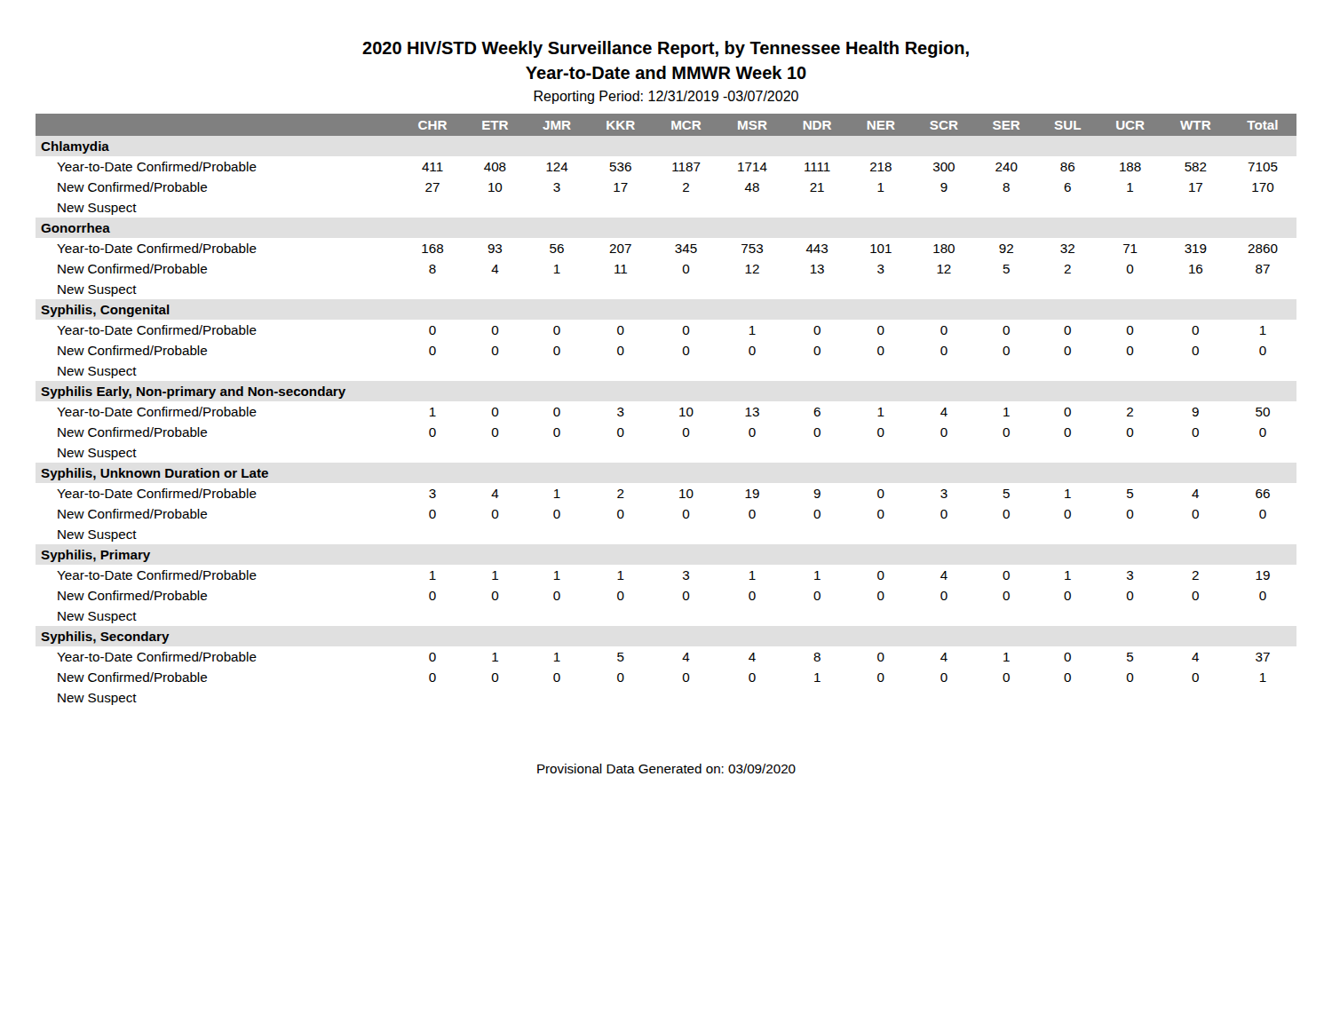2020 HIV/STD Weekly Surveillance Report, by Tennessee Health Region,
Year-to-Date and MMWR Week 10
Reporting Period: 12/31/2019 -03/07/2020
| | CHR | ETR | JMR | KKR | MCR | MSR | NDR | NER | SCR | SER | SUL | UCR | WTR | Total |
| --- | --- | --- | --- | --- | --- | --- | --- | --- | --- | --- | --- | --- | --- | --- |
| Chlamydia |
| Year-to-Date Confirmed/Probable | 411 | 408 | 124 | 536 | 1187 | 1714 | 1111 | 218 | 300 | 240 | 86 | 188 | 582 | 7105 |
| New Confirmed/Probable | 27 | 10 | 3 | 17 | 2 | 48 | 21 | 1 | 9 | 8 | 6 | 1 | 17 | 170 |
| New Suspect | | | | | | | | | | | | | | |
| Gonorrhea |
| Year-to-Date Confirmed/Probable | 168 | 93 | 56 | 207 | 345 | 753 | 443 | 101 | 180 | 92 | 32 | 71 | 319 | 2860 |
| New Confirmed/Probable | 8 | 4 | 1 | 11 | 0 | 12 | 13 | 3 | 12 | 5 | 2 | 0 | 16 | 87 |
| New Suspect | | | | | | | | | | | | | | |
| Syphilis, Congenital |
| Year-to-Date Confirmed/Probable | 0 | 0 | 0 | 0 | 0 | 1 | 0 | 0 | 0 | 0 | 0 | 0 | 0 | 1 |
| New Confirmed/Probable | 0 | 0 | 0 | 0 | 0 | 0 | 0 | 0 | 0 | 0 | 0 | 0 | 0 | 0 |
| New Suspect | | | | | | | | | | | | | | |
| Syphilis Early, Non-primary and Non-secondary |
| Year-to-Date Confirmed/Probable | 1 | 0 | 0 | 3 | 10 | 13 | 6 | 1 | 4 | 1 | 0 | 2 | 9 | 50 |
| New Confirmed/Probable | 0 | 0 | 0 | 0 | 0 | 0 | 0 | 0 | 0 | 0 | 0 | 0 | 0 | 0 |
| New Suspect | | | | | | | | | | | | | | |
| Syphilis, Unknown Duration or Late |
| Year-to-Date Confirmed/Probable | 3 | 4 | 1 | 2 | 10 | 19 | 9 | 0 | 3 | 5 | 1 | 5 | 4 | 66 |
| New Confirmed/Probable | 0 | 0 | 0 | 0 | 0 | 0 | 0 | 0 | 0 | 0 | 0 | 0 | 0 | 0 |
| New Suspect | | | | | | | | | | | | | | |
| Syphilis, Primary |
| Year-to-Date Confirmed/Probable | 1 | 1 | 1 | 1 | 3 | 1 | 1 | 0 | 4 | 0 | 1 | 3 | 2 | 19 |
| New Confirmed/Probable | 0 | 0 | 0 | 0 | 0 | 0 | 0 | 0 | 0 | 0 | 0 | 0 | 0 | 0 |
| New Suspect | | | | | | | | | | | | | | |
| Syphilis, Secondary |
| Year-to-Date Confirmed/Probable | 0 | 1 | 1 | 5 | 4 | 4 | 8 | 0 | 4 | 1 | 0 | 5 | 4 | 37 |
| New Confirmed/Probable | 0 | 0 | 0 | 0 | 0 | 0 | 1 | 0 | 0 | 0 | 0 | 0 | 0 | 1 |
| New Suspect | | | | | | | | | | | | | | |
Provisional Data Generated on: 03/09/2020